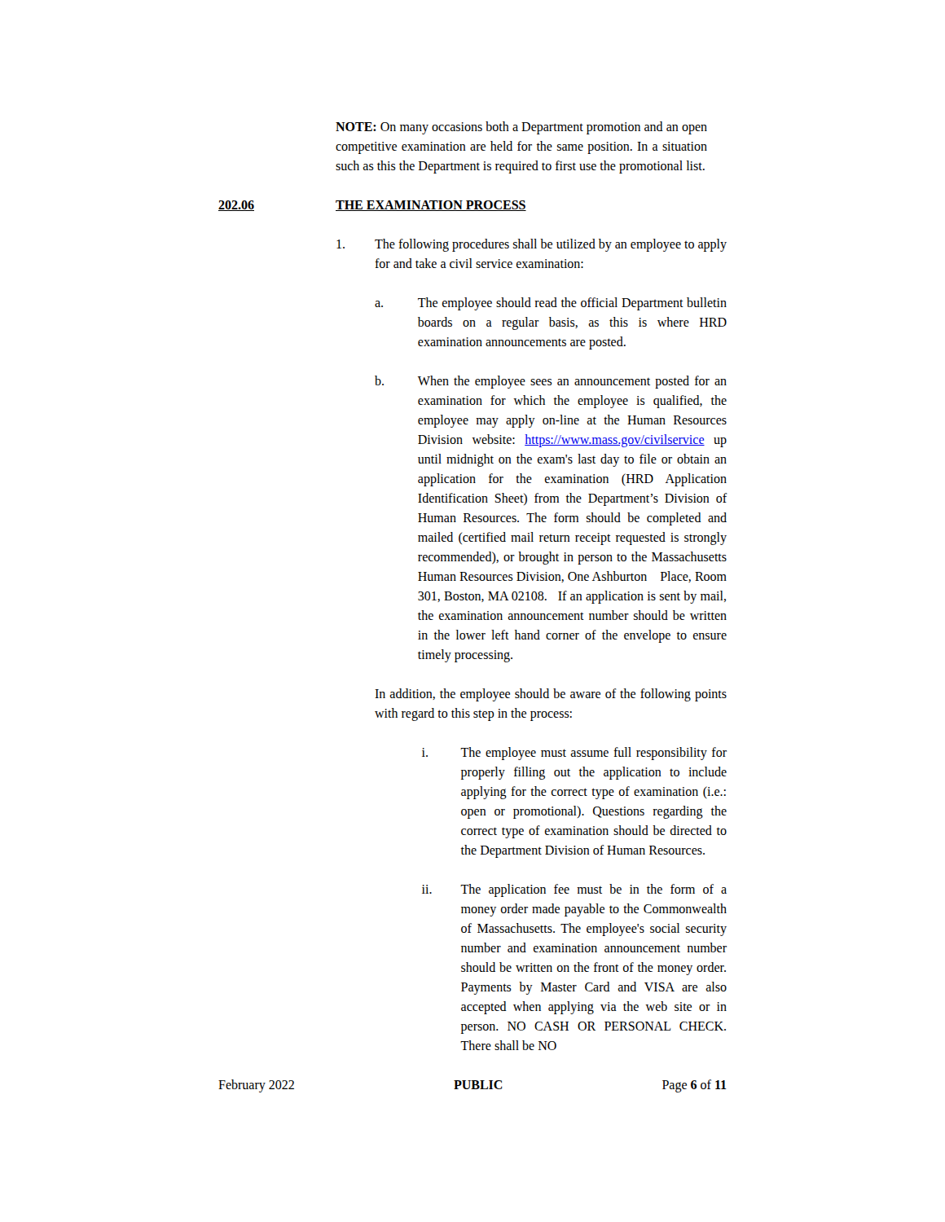NOTE: On many occasions both a Department promotion and an open competitive examination are held for the same position. In a situation such as this the Department is required to first use the promotional list.
202.06
THE EXAMINATION PROCESS
1.
The following procedures shall be utilized by an employee to apply for and take a civil service examination:
a.
The employee should read the official Department bulletin boards on a regular basis, as this is where HRD examination announcements are posted.
b.
When the employee sees an announcement posted for an examination for which the employee is qualified, the employee may apply on-line at the Human Resources Division website: https://www.mass.gov/civilservice up until midnight on the exam's last day to file or obtain an application for the examination (HRD Application Identification Sheet) from the Department’s Division of Human Resources. The form should be completed and mailed (certified mail return receipt requested is strongly recommended), or brought in person to the Massachusetts Human Resources Division, One Ashburton Place, Room 301, Boston, MA 02108. If an application is sent by mail, the examination announcement number should be written in the lower left hand corner of the envelope to ensure timely processing.
In addition, the employee should be aware of the following points with regard to this step in the process:
i.
The employee must assume full responsibility for properly filling out the application to include applying for the correct type of examination (i.e.: open or promotional). Questions regarding the correct type of examination should be directed to the Department Division of Human Resources.
ii.
The application fee must be in the form of a money order made payable to the Commonwealth of Massachusetts. The employee's social security number and examination announcement number should be written on the front of the money order. Payments by Master Card and VISA are also accepted when applying via the web site or in person. NO CASH OR PERSONAL CHECK. There shall be NO
February 2022
PUBLIC
Page 6 of 11